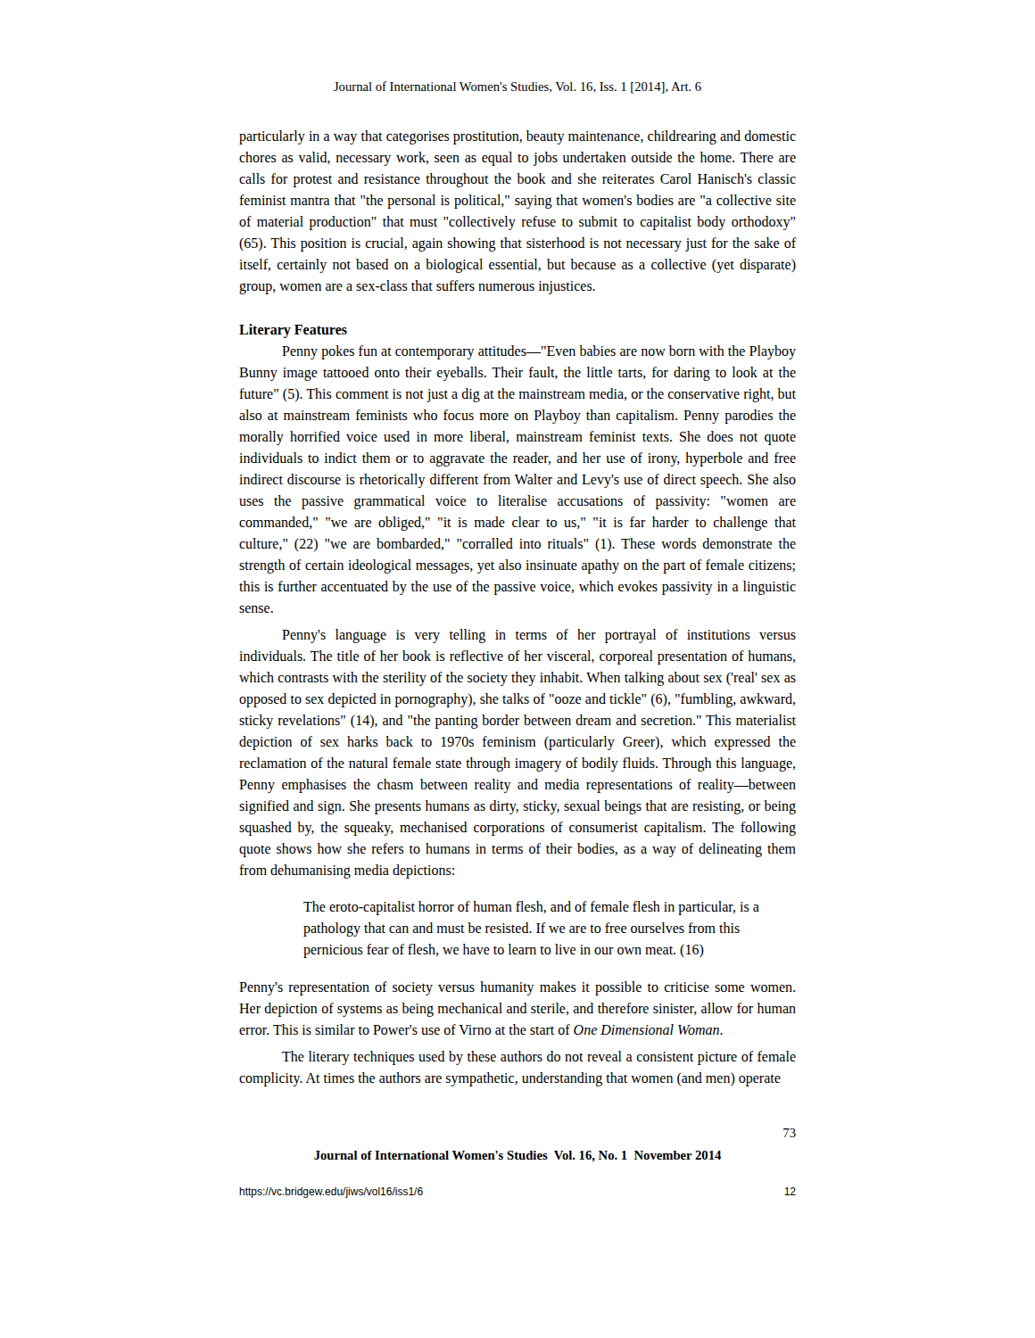Journal of International Women's Studies, Vol. 16, Iss. 1 [2014], Art. 6
particularly in a way that categorises prostitution, beauty maintenance, childrearing and domestic chores as valid, necessary work, seen as equal to jobs undertaken outside the home. There are calls for protest and resistance throughout the book and she reiterates Carol Hanisch's classic feminist mantra that "the personal is political," saying that women's bodies are "a collective site of material production" that must "collectively refuse to submit to capitalist body orthodoxy" (65). This position is crucial, again showing that sisterhood is not necessary just for the sake of itself, certainly not based on a biological essential, but because as a collective (yet disparate) group, women are a sex-class that suffers numerous injustices.
Literary Features
Penny pokes fun at contemporary attitudes—"Even babies are now born with the Playboy Bunny image tattooed onto their eyeballs. Their fault, the little tarts, for daring to look at the future" (5). This comment is not just a dig at the mainstream media, or the conservative right, but also at mainstream feminists who focus more on Playboy than capitalism. Penny parodies the morally horrified voice used in more liberal, mainstream feminist texts. She does not quote individuals to indict them or to aggravate the reader, and her use of irony, hyperbole and free indirect discourse is rhetorically different from Walter and Levy's use of direct speech. She also uses the passive grammatical voice to literalise accusations of passivity: "women are commanded," "we are obliged," "it is made clear to us," "it is far harder to challenge that culture," (22) "we are bombarded," "corralled into rituals" (1). These words demonstrate the strength of certain ideological messages, yet also insinuate apathy on the part of female citizens; this is further accentuated by the use of the passive voice, which evokes passivity in a linguistic sense.
Penny's language is very telling in terms of her portrayal of institutions versus individuals. The title of her book is reflective of her visceral, corporeal presentation of humans, which contrasts with the sterility of the society they inhabit. When talking about sex ('real' sex as opposed to sex depicted in pornography), she talks of "ooze and tickle" (6), "fumbling, awkward, sticky revelations" (14), and "the panting border between dream and secretion." This materialist depiction of sex harks back to 1970s feminism (particularly Greer), which expressed the reclamation of the natural female state through imagery of bodily fluids. Through this language, Penny emphasises the chasm between reality and media representations of reality—between signified and sign. She presents humans as dirty, sticky, sexual beings that are resisting, or being squashed by, the squeaky, mechanised corporations of consumerist capitalism. The following quote shows how she refers to humans in terms of their bodies, as a way of delineating them from dehumanising media depictions:
The eroto-capitalist horror of human flesh, and of female flesh in particular, is a pathology that can and must be resisted. If we are to free ourselves from this pernicious fear of flesh, we have to learn to live in our own meat. (16)
Penny's representation of society versus humanity makes it possible to criticise some women. Her depiction of systems as being mechanical and sterile, and therefore sinister, allow for human error. This is similar to Power's use of Virno at the start of One Dimensional Woman.
The literary techniques used by these authors do not reveal a consistent picture of female complicity. At times the authors are sympathetic, understanding that women (and men) operate
73
Journal of International Women's Studies Vol. 16, No. 1 November 2014
https://vc.bridgew.edu/jiws/vol16/iss1/6 12